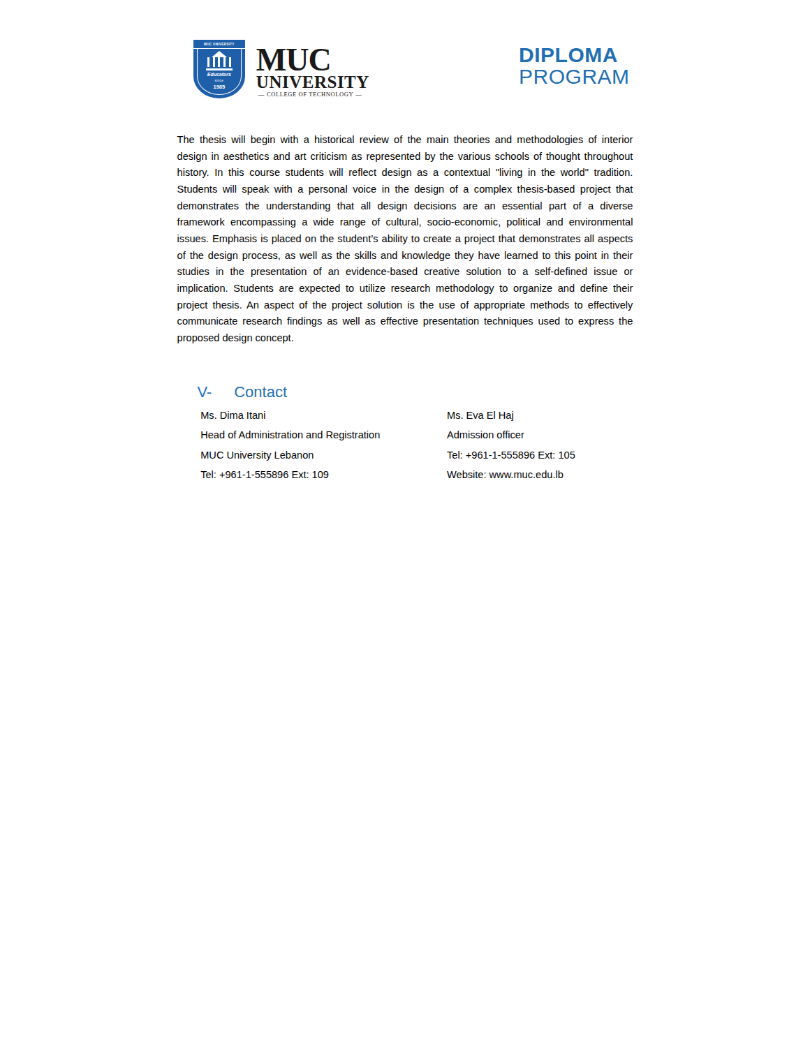MUC UNIVERSITY
Educators
since
1985
MUC UNIVERSITY COLLEGE OF TECHNOLOGY
DIPLOMA PROGRAM
The thesis will begin with a historical review of the main theories and methodologies of interior design in aesthetics and art criticism as represented by the various schools of thought throughout history. In this course students will reflect design as a contextual "living in the world" tradition. Students will speak with a personal voice in the design of a complex thesis-based project that demonstrates the understanding that all design decisions are an essential part of a diverse framework encompassing a wide range of cultural, socio-economic, political and environmental issues. Emphasis is placed on the student’s ability to create a project that demonstrates all aspects of the design process, as well as the skills and knowledge they have learned to this point in their studies in the presentation of an evidence-based creative solution to a self-defined issue or implication. Students are expected to utilize research methodology to organize and define their project thesis. An aspect of the project solution is the use of appropriate methods to effectively communicate research findings as well as effective presentation techniques used to express the proposed design concept.
V-Contact
Ms. Dima Itani
Head of Administration and Registration
MUC University Lebanon
Tel: +961-1-555896 Ext: 109
Ms. Eva El Haj
Admission officer
Tel: +961-1-555896 Ext: 105
Website: www.muc.edu.lb